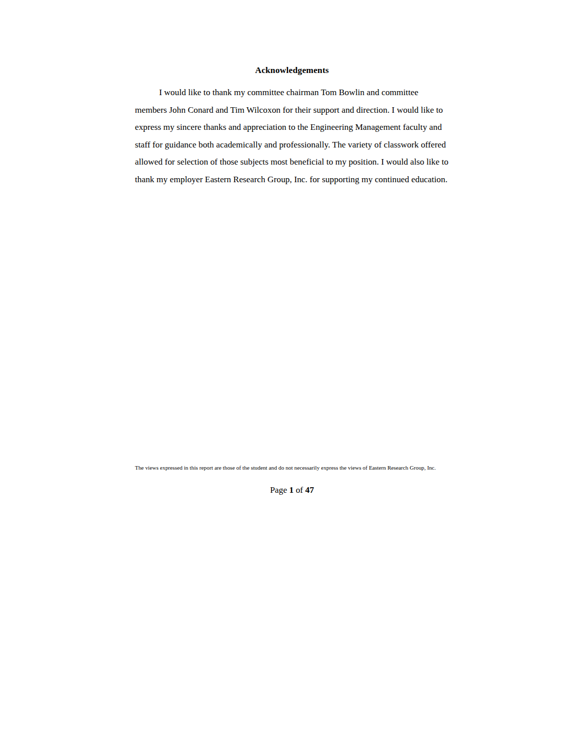Acknowledgements
I would like to thank my committee chairman Tom Bowlin and committee members John Conard and Tim Wilcoxon for their support and direction. I would like to express my sincere thanks and appreciation to the Engineering Management faculty and staff for guidance both academically and professionally. The variety of classwork offered allowed for selection of those subjects most beneficial to my position. I would also like to thank my employer Eastern Research Group, Inc. for supporting my continued education.
The views expressed in this report are those of the student and do not necessarily express the views of Eastern Research Group, Inc.
Page 1 of 47